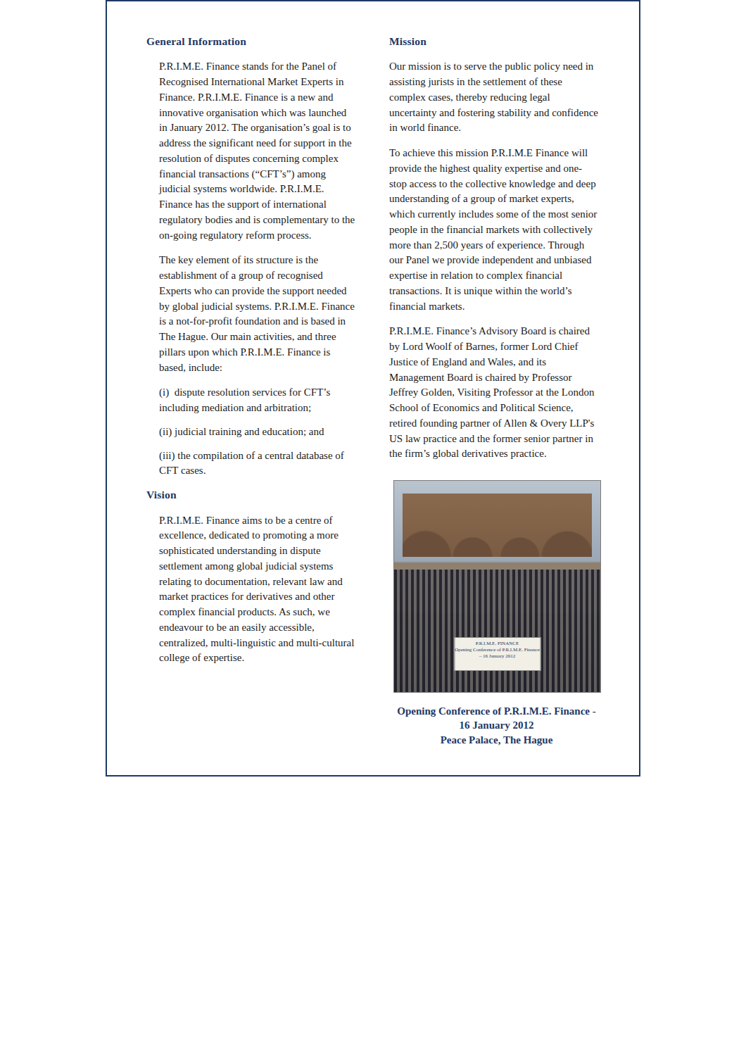General Information
P.R.I.M.E. Finance stands for the Panel of Recognised International Market Experts in Finance. P.R.I.M.E. Finance is a new and innovative organisation which was launched in January 2012. The organisation’s goal is to address the significant need for support in the resolution of disputes concerning complex financial transactions (“CFT’s”) among judicial systems worldwide. P.R.I.M.E. Finance has the support of international regulatory bodies and is complementary to the on-going regulatory reform process.
The key element of its structure is the establishment of a group of recognised Experts who can provide the support needed by global judicial systems. P.R.I.M.E. Finance is a not-for-profit foundation and is based in The Hague. Our main activities, and three pillars upon which P.R.I.M.E. Finance is based, include:
(i) dispute resolution services for CFT’s including mediation and arbitration;
(ii) judicial training and education; and
(iii) the compilation of a central database of CFT cases.
Vision
P.R.I.M.E. Finance aims to be a centre of excellence, dedicated to promoting a more sophisticated understanding in dispute settlement among global judicial systems relating to documentation, relevant law and market practices for derivatives and other complex financial products. As such, we endeavour to be an easily accessible, centralized, multi-linguistic and multi-cultural college of expertise.
Mission
Our mission is to serve the public policy need in assisting jurists in the settlement of these complex cases, thereby reducing legal uncertainty and fostering stability and confidence in world finance.
To achieve this mission P.R.I.M.E Finance will provide the highest quality expertise and one-stop access to the collective knowledge and deep understanding of a group of market experts, which currently includes some of the most senior people in the financial markets with collectively more than 2,500 years of experience. Through our Panel we provide independent and unbiased expertise in relation to complex financial transactions. It is unique within the world’s financial markets.
P.R.I.M.E. Finance’s Advisory Board is chaired by Lord Woolf of Barnes, former Lord Chief Justice of England and Wales, and its Management Board is chaired by Professor Jeffrey Golden, Visiting Professor at the London School of Economics and Political Science, retired founding partner of Allen & Overy LLP's US law practice and the former senior partner in the firm’s global derivatives practice.
P.R.I.M.E. FINANCE
Opening Conference of P.R.I.M.E. Finance – 16 January 2012
Opening Conference of P.R.I.M.E. Finance - 16 January 2012
Peace Palace, The Hague